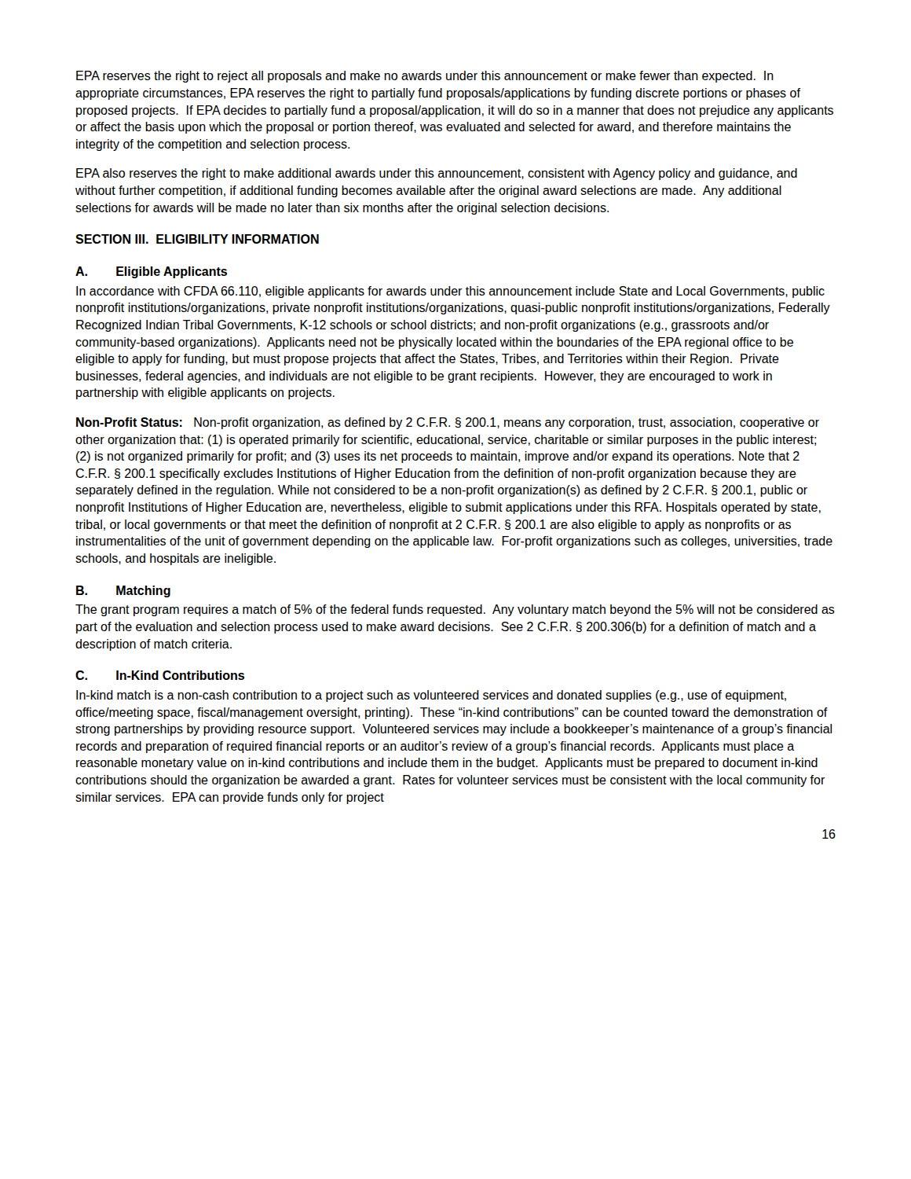EPA reserves the right to reject all proposals and make no awards under this announcement or make fewer than expected. In appropriate circumstances, EPA reserves the right to partially fund proposals/applications by funding discrete portions or phases of proposed projects. If EPA decides to partially fund a proposal/application, it will do so in a manner that does not prejudice any applicants or affect the basis upon which the proposal or portion thereof, was evaluated and selected for award, and therefore maintains the integrity of the competition and selection process.
EPA also reserves the right to make additional awards under this announcement, consistent with Agency policy and guidance, and without further competition, if additional funding becomes available after the original award selections are made. Any additional selections for awards will be made no later than six months after the original selection decisions.
SECTION III. ELIGIBILITY INFORMATION
A. Eligible Applicants
In accordance with CFDA 66.110, eligible applicants for awards under this announcement include State and Local Governments, public nonprofit institutions/organizations, private nonprofit institutions/organizations, quasi-public nonprofit institutions/organizations, Federally Recognized Indian Tribal Governments, K-12 schools or school districts; and non-profit organizations (e.g., grassroots and/or community-based organizations). Applicants need not be physically located within the boundaries of the EPA regional office to be eligible to apply for funding, but must propose projects that affect the States, Tribes, and Territories within their Region. Private businesses, federal agencies, and individuals are not eligible to be grant recipients. However, they are encouraged to work in partnership with eligible applicants on projects.
Non-Profit Status: Non-profit organization, as defined by 2 C.F.R. § 200.1, means any corporation, trust, association, cooperative or other organization that: (1) is operated primarily for scientific, educational, service, charitable or similar purposes in the public interest; (2) is not organized primarily for profit; and (3) uses its net proceeds to maintain, improve and/or expand its operations. Note that 2 C.F.R. § 200.1 specifically excludes Institutions of Higher Education from the definition of non-profit organization because they are separately defined in the regulation. While not considered to be a non-profit organization(s) as defined by 2 C.F.R. § 200.1, public or nonprofit Institutions of Higher Education are, nevertheless, eligible to submit applications under this RFA. Hospitals operated by state, tribal, or local governments or that meet the definition of nonprofit at 2 C.F.R. § 200.1 are also eligible to apply as nonprofits or as instrumentalities of the unit of government depending on the applicable law. For-profit organizations such as colleges, universities, trade schools, and hospitals are ineligible.
B. Matching
The grant program requires a match of 5% of the federal funds requested. Any voluntary match beyond the 5% will not be considered as part of the evaluation and selection process used to make award decisions. See 2 C.F.R. § 200.306(b) for a definition of match and a description of match criteria.
C. In-Kind Contributions
In-kind match is a non-cash contribution to a project such as volunteered services and donated supplies (e.g., use of equipment, office/meeting space, fiscal/management oversight, printing). These “in-kind contributions” can be counted toward the demonstration of strong partnerships by providing resource support. Volunteered services may include a bookkeeper’s maintenance of a group’s financial records and preparation of required financial reports or an auditor’s review of a group’s financial records. Applicants must place a reasonable monetary value on in-kind contributions and include them in the budget. Applicants must be prepared to document in-kind contributions should the organization be awarded a grant. Rates for volunteer services must be consistent with the local community for similar services. EPA can provide funds only for project
16